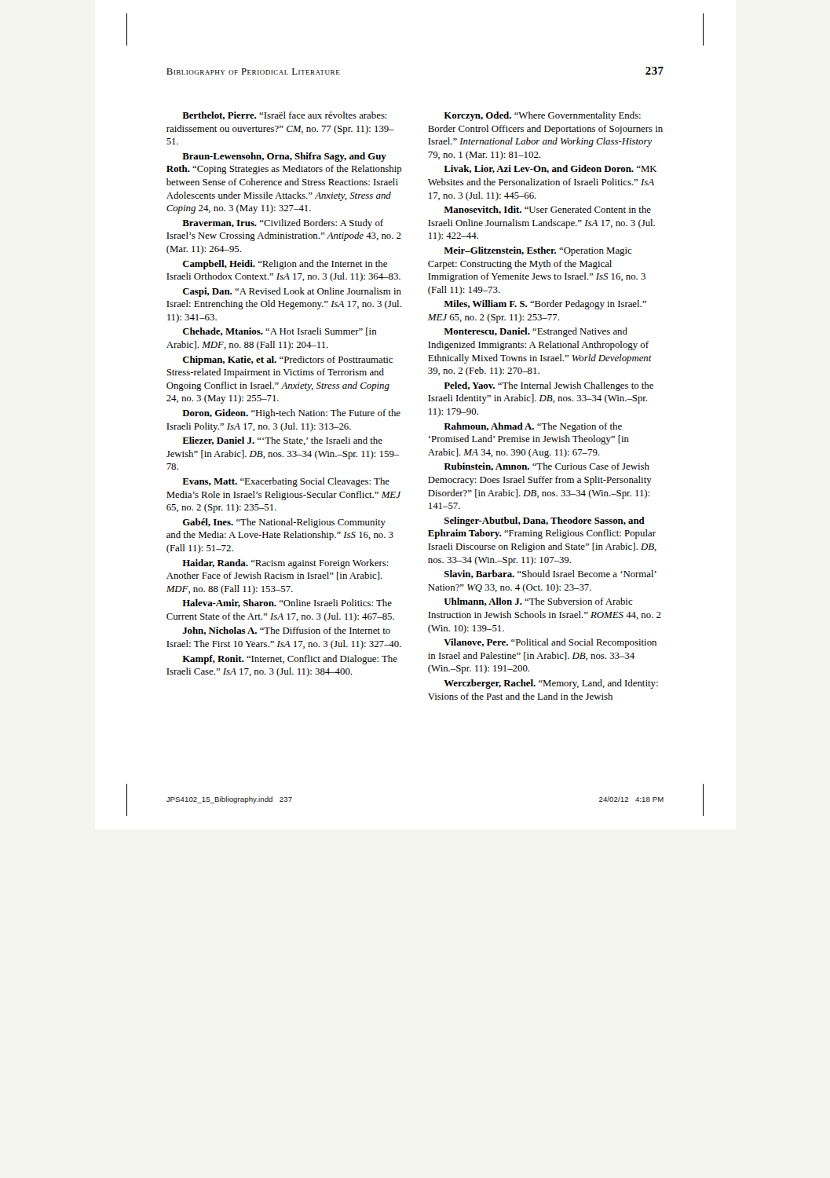Bibliography of Periodical Literature 237
Berthelot, Pierre. “Israël face aux révoltes arabes: raidissement ou ouvertures?” CM, no. 77 (Spr. 11): 139–51.
Braun-Lewensohn, Orna, Shifra Sagy, and Guy Roth. “Coping Strategies as Mediators of the Relationship between Sense of Coherence and Stress Reactions: Israeli Adolescents under Missile Attacks.” Anxiety, Stress and Coping 24, no. 3 (May 11): 327–41.
Braverman, Irus. “Civilized Borders: A Study of Israel’s New Crossing Administration.” Antipode 43, no. 2 (Mar. 11): 264–95.
Campbell, Heidi. “Religion and the Internet in the Israeli Orthodox Context.” IsA 17, no. 3 (Jul. 11): 364–83.
Caspi, Dan. “A Revised Look at Online Journalism in Israel: Entrenching the Old Hegemony.” IsA 17, no. 3 (Jul. 11): 341–63.
Chehade, Mtanios. “A Hot Israeli Summer” [in Arabic]. MDF, no. 88 (Fall 11): 204–11.
Chipman, Katie, et al. “Predictors of Posttraumatic Stress-related Impairment in Victims of Terrorism and Ongoing Conflict in Israel.” Anxiety, Stress and Coping 24, no. 3 (May 11): 255–71.
Doron, Gideon. “High-tech Nation: The Future of the Israeli Polity.” IsA 17, no. 3 (Jul. 11): 313–26.
Eliezer, Daniel J. “‘The State,’ the Israeli and the Jewish” [in Arabic]. DB, nos. 33–34 (Win.–Spr. 11): 159–78.
Evans, Matt. “Exacerbating Social Cleavages: The Media’s Role in Israel’s Religious-Secular Conflict.” MEJ 65, no. 2 (Spr. 11): 235–51.
Gabél, Ines. “The National-Religious Community and the Media: A Love-Hate Relationship.” IsS 16, no. 3 (Fall 11): 51–72.
Haidar, Randa. “Racism against Foreign Workers: Another Face of Jewish Racism in Israel” [in Arabic]. MDF, no. 88 (Fall 11): 153–57.
Haleva-Amir, Sharon. “Online Israeli Politics: The Current State of the Art.” IsA 17, no. 3 (Jul. 11): 467–85.
John, Nicholas A. “The Diffusion of the Internet to Israel: The First 10 Years.” IsA 17, no. 3 (Jul. 11): 327–40.
Kampf, Ronit. “Internet, Conflict and Dialogue: The Israeli Case.” IsA 17, no. 3 (Jul. 11): 384–400.
Korczyn, Oded. “Where Governmentality Ends: Border Control Officers and Deportations of Sojourners in Israel.” International Labor and Working Class-History 79, no. 1 (Mar. 11): 81–102.
Livak, Lior, Azi Lev-On, and Gideon Doron. “MK Websites and the Personalization of Israeli Politics.” IsA 17, no. 3 (Jul. 11): 445–66.
Manosevitch, Idit. “User Generated Content in the Israeli Online Journalism Landscape.” IsA 17, no. 3 (Jul. 11): 422–44.
Meir–Glitzenstein, Esther. “Operation Magic Carpet: Constructing the Myth of the Magical Immigration of Yemenite Jews to Israel.” IsS 16, no. 3 (Fall 11): 149–73.
Miles, William F. S. “Border Pedagogy in Israel.” MEJ 65, no. 2 (Spr. 11): 253–77.
Monterescu, Daniel. “Estranged Natives and Indigenized Immigrants: A Relational Anthropology of Ethnically Mixed Towns in Israel.” World Development 39, no. 2 (Feb. 11): 270–81.
Peled, Yaov. “The Internal Jewish Challenges to the Israeli Identity” in Arabic]. DB, nos. 33–34 (Win.–Spr. 11): 179–90.
Rahmoun, Ahmad A. “The Negation of the ‘Promised Land’ Premise in Jewish Theology” [in Arabic]. MA 34, no. 390 (Aug. 11): 67–79.
Rubinstein, Amnon. “The Curious Case of Jewish Democracy: Does Israel Suffer from a Split-Personality Disorder?” [in Arabic]. DB, nos. 33–34 (Win.–Spr. 11): 141–57.
Selinger-Abutbul, Dana, Theodore Sasson, and Ephraim Tabory. “Framing Religious Conflict: Popular Israeli Discourse on Religion and State” [in Arabic]. DB, nos. 33–34 (Win.–Spr. 11): 107–39.
Slavin, Barbara. “Should Israel Become a ‘Normal’ Nation?” WQ 33, no. 4 (Oct. 10): 23–37.
Uhlmann, Allon J. “The Subversion of Arabic Instruction in Jewish Schools in Israel.” ROMES 44, no. 2 (Win. 10): 139–51.
Vilanove, Pere. “Political and Social Recomposition in Israel and Palestine” [in Arabic]. DB, nos. 33–34 (Win.–Spr. 11): 191–200.
Werczberger, Rachel. “Memory, Land, and Identity: Visions of the Past and the Land in the Jewish
JPS4102_15_Bibliography.indd 237 24/02/12 4:18 PM